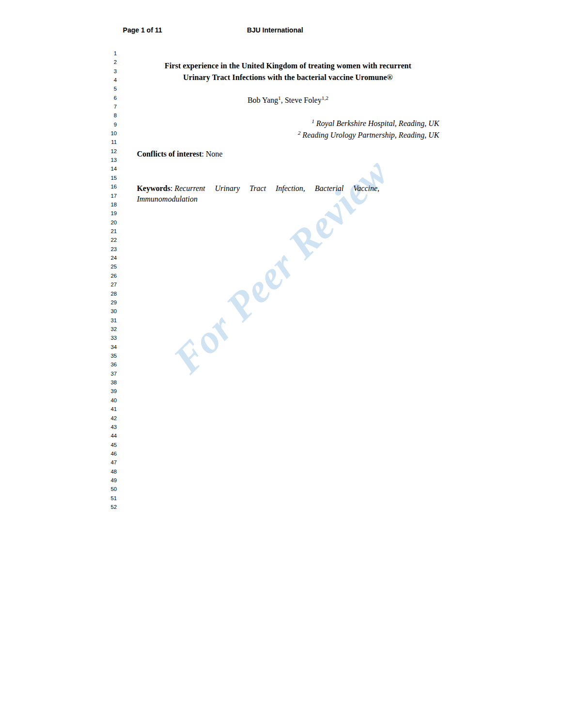Page 1 of 11
BJU International
1
2
3
4
5
6
7
8
9
10
11
12
13
14
15
16
17
18
19
20
21
22
23
24
25
26
27
28
29
30
31
32
33
34
35
36
37
38
39
40
41
42
43
44
45
46
47
48
49
50
51
52
53
54
55
56
57
58
59
60
For Peer Review
First experience in the United Kingdom of treating women with recurrent
Urinary Tract Infections with the bacterial vaccine Uromune®
Bob Yang1, Steve Foley1,2
1 Royal Berkshire Hospital, Reading, UK
2 Reading Urology Partnership, Reading, UK
Conflicts of interest: None
Keywords: Recurrent Urinary Tract Infection, Bacterial Vaccine,
Immunomodulation